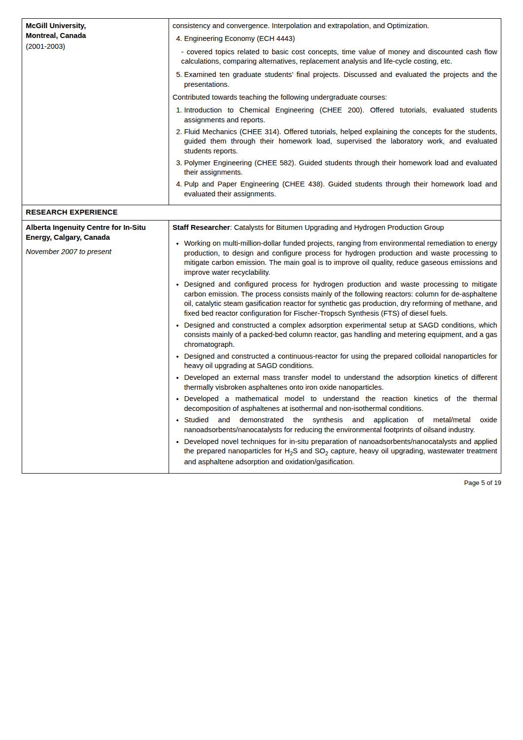| McGill University, Montreal, Canada (2001-2003) | consistency and convergence. Interpolation and extrapolation, and Optimization. Engineering Economy (ECH 4443) covered topics related to basic cost concepts, time value of money and discounted cash flow calculations, comparing alternatives, replacement analysis and life-cycle costing, etc. Examined ten graduate students’ final projects. Discussed and evaluated the projects and the presentations. Contributed towards teaching the following undergraduate courses: Introduction to Chemical Engineering (CHEE 200). Offered tutorials, evaluated students assignments and reports. Fluid Mechanics (CHEE 314). Offered tutorials, helped explaining the concepts for the students, guided them through their homework load, supervised the laboratory work, and evaluated students reports. Polymer Engineering (CHEE 582). Guided students through their homework load and evaluated their assignments. Pulp and Paper Engineering (CHEE 438). Guided students through their homework load and evaluated their assignments. |
| RESEARCH EXPERIENCE |
| Alberta Ingenuity Centre for In-Situ Energy, Calgary, Canada November 2007 to present | Staff Researcher : Catalysts for Bitumen Upgrading and Hydrogen Production Group Working on multi-million-dollar funded projects, ranging from environmental remediation to energy production, to design and configure process for hydrogen production and waste processing to mitigate carbon emission. The main goal is to improve oil quality, reduce gaseous emissions and improve water recyclability. Designed and configured process for hydrogen production and waste processing to mitigate carbon emission. The process consists mainly of the following reactors: column for de-asphaltene oil, catalytic steam gasification reactor for synthetic gas production, dry reforming of methane, and fixed bed reactor configuration for Fischer-Tropsch Synthesis (FTS) of diesel fuels. Designed and constructed a complex adsorption experimental setup at SAGD conditions, which consists mainly of a packed-bed column reactor, gas handling and metering equipment, and a gas chromatograph. Designed and constructed a continuous-reactor for using the prepared colloidal nanoparticles for heavy oil upgrading at SAGD conditions. Developed an external mass transfer model to understand the adsorption kinetics of different thermally visbroken asphaltenes onto iron oxide nanoparticles. Developed a mathematical model to understand the reaction kinetics of the thermal decomposition of asphaltenes at isothermal and non-isothermal conditions. Studied and demonstrated the synthesis and application of metal/metal oxide nanoadsorbents/nanocatalysts for reducing the environmental footprints of oilsand industry. Developed novel techniques for in-situ preparation of nanoadsorbents/nanocatalysts and applied the prepared nanoparticles for H 2 S and SO 2 capture, heavy oil upgrading, wastewater treatment and asphaltene adsorption and oxidation/gasification. |
Page 5 of 19